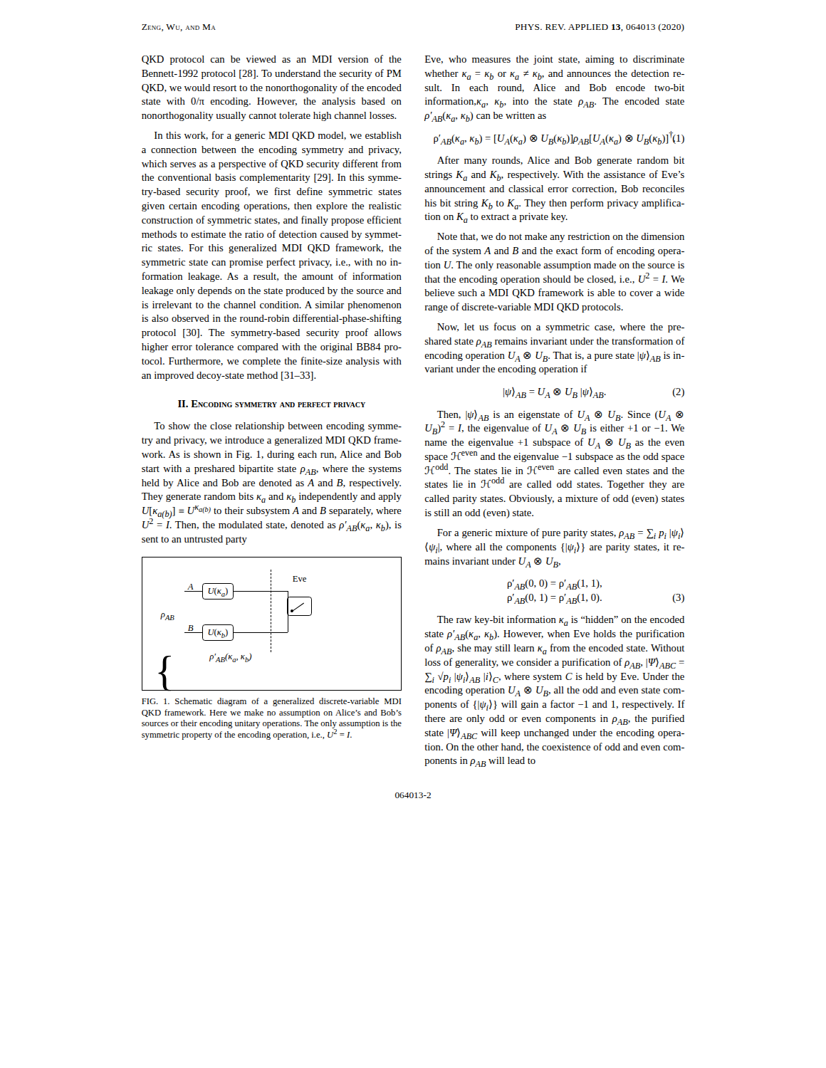Zeng, Wu, and Ma
PHYS. REV. APPLIED 13, 064013 (2020)
QKD protocol can be viewed as an MDI version of the Bennett-1992 protocol [28]. To understand the security of PM QKD, we would resort to the nonorthogonality of the encoded state with 0/π encoding. However, the analysis based on nonorthogonality usually cannot tolerate high channel losses.
In this work, for a generic MDI QKD model, we establish a connection between the encoding symmetry and privacy, which serves as a perspective of QKD security different from the conventional basis complementarity [29]. In this symmetry-based security proof, we first define symmetric states given certain encoding operations, then explore the realistic construction of symmetric states, and finally propose efficient methods to estimate the ratio of detection caused by symmetric states. For this generalized MDI QKD framework, the symmetric state can promise perfect privacy, i.e., with no information leakage. As a result, the amount of information leakage only depends on the state produced by the source and is irrelevant to the channel condition. A similar phenomenon is also observed in the round-robin differential-phase-shifting protocol [30]. The symmetry-based security proof allows higher error tolerance compared with the original BB84 protocol. Furthermore, we complete the finite-size analysis with an improved decoy-state method [31–33].
II. Encoding symmetry and perfect privacy
To show the close relationship between encoding symmetry and privacy, we introduce a generalized MDI QKD framework. As is shown in Fig. 1, during each run, Alice and Bob start with a preshared bipartite state ρAB, where the systems held by Alice and Bob are denoted as A and B, respectively. They generate random bits κa and κb independently and apply U[κa(b)] ≡ Uκa(b) to their subsystem A and B separately, where U2 = I. Then, the modulated state, denoted as ρ′AB(κa, κb), is sent to an untrusted party
{
ρAB
A
U(κa)
B
U(κb)
Eve
ρ′AB(κa, κb)
FIG. 1. Schematic diagram of a generalized discrete-variable MDI QKD framework. Here we make no assumption on Alice’s and Bob’s sources or their encoding unitary operations. The only assumption is the symmetric property of the encoding operation, i.e., U2 = I.
Eve, who measures the joint state, aiming to discriminate whether κa = κb or κa ≠ κb, and announces the detection result. In each round, Alice and Bob encode two-bit information,κa, κb, into the state ρAB. The encoded state ρ′AB(κa, κb) can be written as
ρ′AB(κa, κb) = [UA(κa) ⊗ UB(κb)]ρAB[UA(κa) ⊗ UB(κb)]†. (1)
After many rounds, Alice and Bob generate random bit strings Ka and Kb, respectively. With the assistance of Eve’s announcement and classical error correction, Bob reconciles his bit string Kb to Ka. They then perform privacy amplification on Ka to extract a private key.
Note that, we do not make any restriction on the dimension of the system A and B and the exact form of encoding operation U. The only reasonable assumption made on the source is that the encoding operation should be closed, i.e., U2 = I. We believe such a MDI QKD framework is able to cover a wide range of discrete-variable MDI QKD protocols.
Now, let us focus on a symmetric case, where the preshared state ρAB remains invariant under the transformation of encoding operation UA ⊗ UB. That is, a pure state |ψ⟩AB is invariant under the encoding operation if
|ψ⟩AB = UA ⊗ UB |ψ⟩AB. (2)
Then, |ψ⟩AB is an eigenstate of UA ⊗ UB. Since (UA ⊗ UB)2 = I, the eigenvalue of UA ⊗ UB is either +1 or −1. We name the eigenvalue +1 subspace of UA ⊗ UB as the even space ℋeven and the eigenvalue −1 subspace as the odd space ℋodd. The states lie in ℋeven are called even states and the states lie in ℋodd are called odd states. Together they are called parity states. Obviously, a mixture of odd (even) states is still an odd (even) state.
For a generic mixture of pure parity states, ρAB = ∑i pi |ψi⟩ ⟨ψi|, where all the components {|ψi⟩} are parity states, it remains invariant under UA ⊗ UB,
ρ′AB(0, 0) = ρ′AB(1, 1),
ρ′AB(0, 1) = ρ′AB(1, 0). (3)
The raw key-bit information κa is “hidden” on the encoded state ρ′AB(κa, κb). However, when Eve holds the purification of ρAB, she may still learn κa from the encoded state. Without loss of generality, we consider a purification of ρAB, |Ψ⟩ABC = ∑i √pi |ψi⟩AB |i⟩C, where system C is held by Eve. Under the encoding operation UA ⊗ UB, all the odd and even state components of {|ψi⟩} will gain a factor −1 and 1, respectively. If there are only odd or even components in ρAB, the purified state |Ψ⟩ABC will keep unchanged under the encoding operation. On the other hand, the coexistence of odd and even components in ρAB will lead to
064013-2